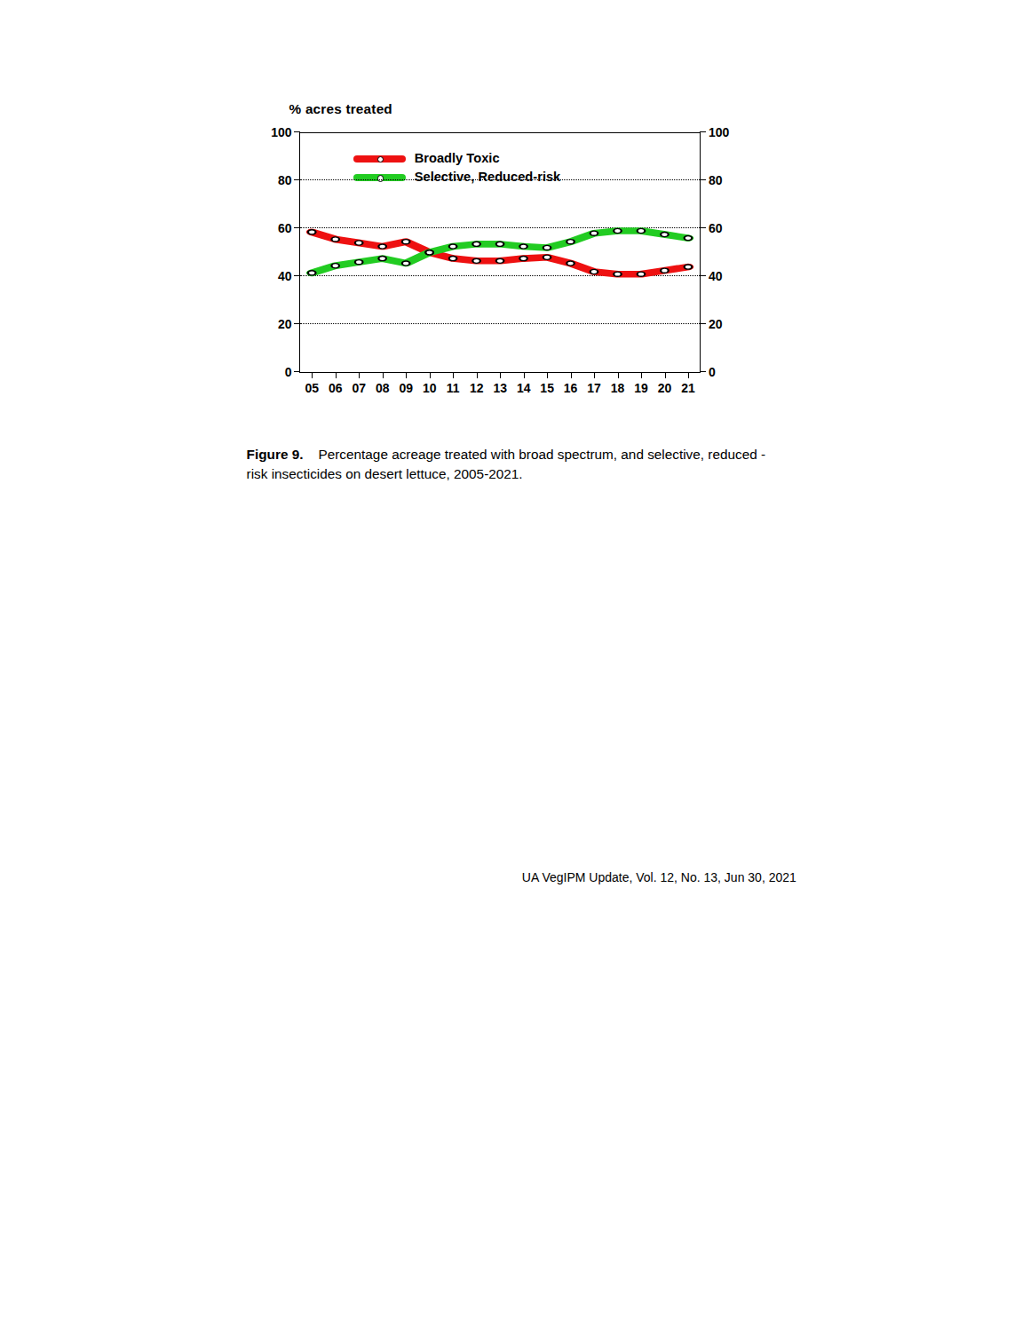% acres treated
Broadly Toxic
Selective, Reduced-risk
0
20
40
60
80
100
0
20
40
60
80
100
05
06
07
08
09
10
11
12
13
14
15
16
17
18
19
20
21
Figure 9. Percentage acreage treated with broad spectrum, and selective, reduced -risk insecticides on desert lettuce, 2005-2021.
UA VegIPM Update, Vol. 12, No. 13, Jun 30, 2021